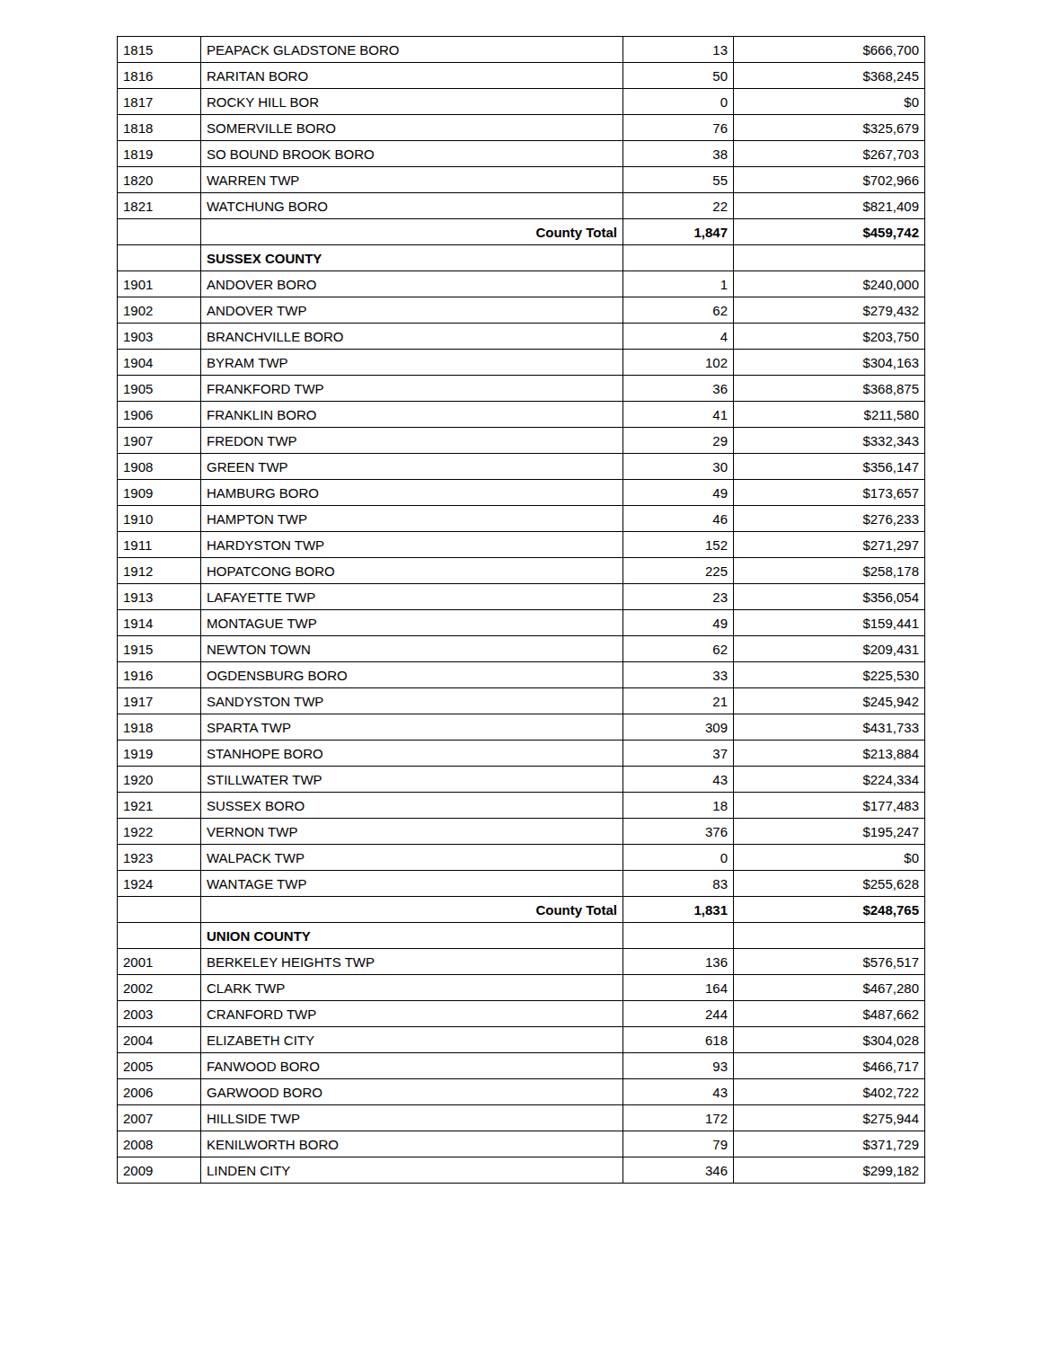| 1815 | PEAPACK GLADSTONE BORO | 13 | $666,700 |
| 1816 | RARITAN BORO | 50 | $368,245 |
| 1817 | ROCKY HILL BOR | 0 | $0 |
| 1818 | SOMERVILLE BORO | 76 | $325,679 |
| 1819 | SO BOUND BROOK BORO | 38 | $267,703 |
| 1820 | WARREN TWP | 55 | $702,966 |
| 1821 | WATCHUNG BORO | 22 | $821,409 |
| | County Total | 1,847 | $459,742 |
| | SUSSEX COUNTY | | |
| 1901 | ANDOVER BORO | 1 | $240,000 |
| 1902 | ANDOVER TWP | 62 | $279,432 |
| 1903 | BRANCHVILLE BORO | 4 | $203,750 |
| 1904 | BYRAM TWP | 102 | $304,163 |
| 1905 | FRANKFORD TWP | 36 | $368,875 |
| 1906 | FRANKLIN BORO | 41 | $211,580 |
| 1907 | FREDON TWP | 29 | $332,343 |
| 1908 | GREEN TWP | 30 | $356,147 |
| 1909 | HAMBURG BORO | 49 | $173,657 |
| 1910 | HAMPTON TWP | 46 | $276,233 |
| 1911 | HARDYSTON TWP | 152 | $271,297 |
| 1912 | HOPATCONG BORO | 225 | $258,178 |
| 1913 | LAFAYETTE TWP | 23 | $356,054 |
| 1914 | MONTAGUE TWP | 49 | $159,441 |
| 1915 | NEWTON TOWN | 62 | $209,431 |
| 1916 | OGDENSBURG BORO | 33 | $225,530 |
| 1917 | SANDYSTON TWP | 21 | $245,942 |
| 1918 | SPARTA TWP | 309 | $431,733 |
| 1919 | STANHOPE BORO | 37 | $213,884 |
| 1920 | STILLWATER TWP | 43 | $224,334 |
| 1921 | SUSSEX BORO | 18 | $177,483 |
| 1922 | VERNON TWP | 376 | $195,247 |
| 1923 | WALPACK TWP | 0 | $0 |
| 1924 | WANTAGE TWP | 83 | $255,628 |
| | County Total | 1,831 | $248,765 |
| | UNION COUNTY | | |
| 2001 | BERKELEY HEIGHTS TWP | 136 | $576,517 |
| 2002 | CLARK TWP | 164 | $467,280 |
| 2003 | CRANFORD TWP | 244 | $487,662 |
| 2004 | ELIZABETH CITY | 618 | $304,028 |
| 2005 | FANWOOD BORO | 93 | $466,717 |
| 2006 | GARWOOD BORO | 43 | $402,722 |
| 2007 | HILLSIDE TWP | 172 | $275,944 |
| 2008 | KENILWORTH BORO | 79 | $371,729 |
| 2009 | LINDEN CITY | 346 | $299,182 |